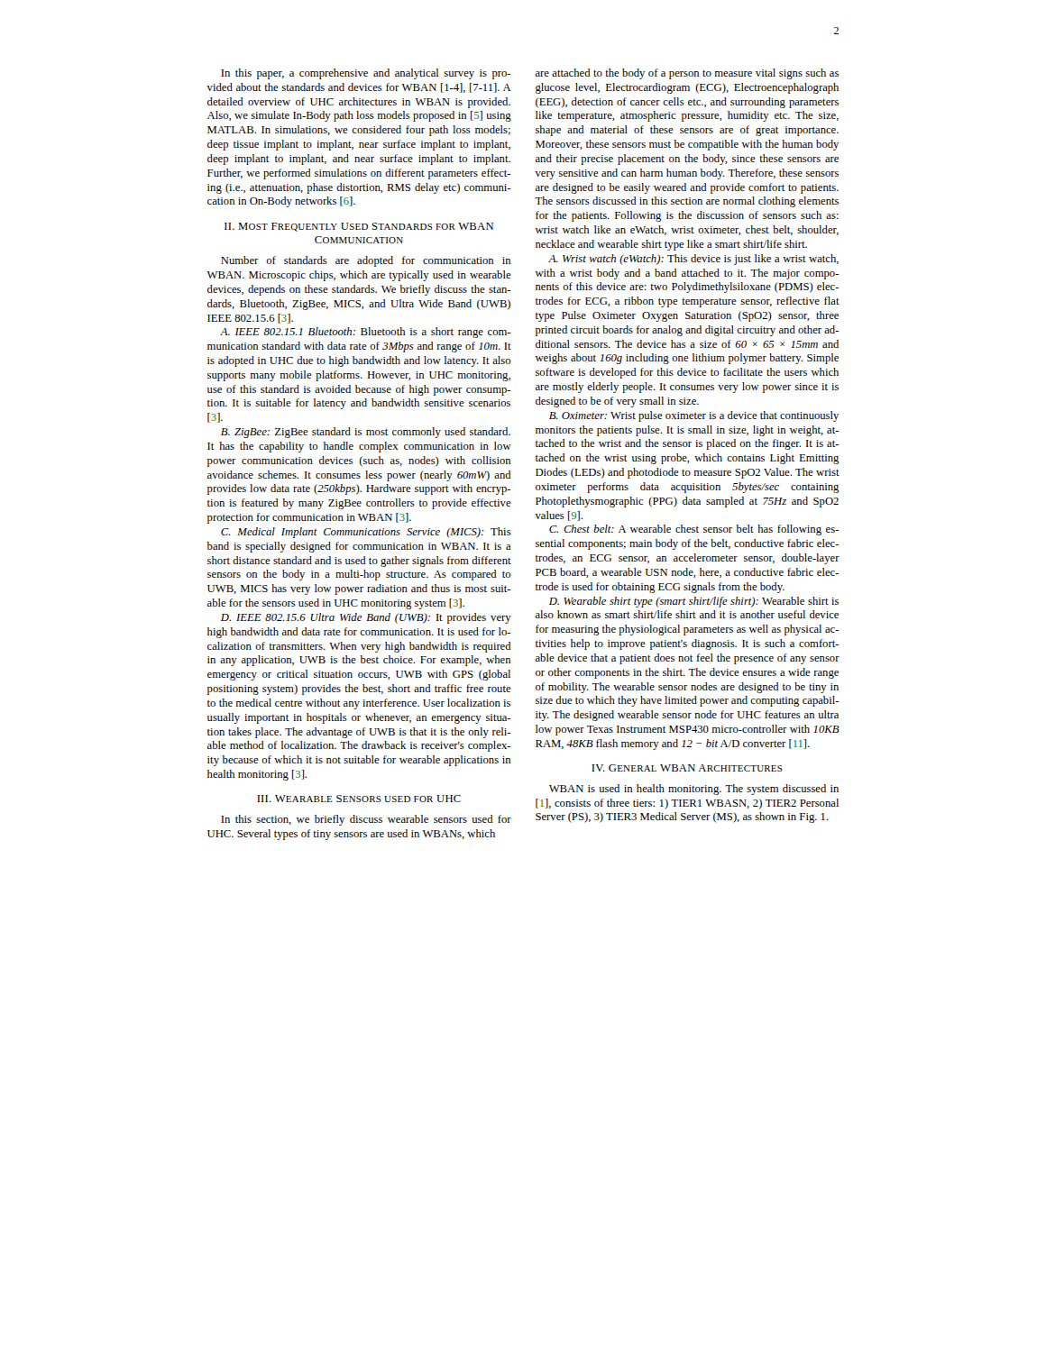2
In this paper, a comprehensive and analytical survey is provided about the standards and devices for WBAN [1-4], [7-11]. A detailed overview of UHC architectures in WBAN is provided. Also, we simulate In-Body path loss models proposed in [5] using MATLAB. In simulations, we considered four path loss models; deep tissue implant to implant, near surface implant to implant, deep implant to implant, and near surface implant to implant. Further, we performed simulations on different parameters effecting (i.e., attenuation, phase distortion, RMS delay etc) communication in On-Body networks [6].
II. MOST FREQUENTLY USED STANDARDS FOR WBAN COMMUNICATION
Number of standards are adopted for communication in WBAN. Microscopic chips, which are typically used in wearable devices, depends on these standards. We briefly discuss the standards, Bluetooth, ZigBee, MICS, and Ultra Wide Band (UWB) IEEE 802.15.6 [3].
A. IEEE 802.15.1 Bluetooth: Bluetooth is a short range communication standard with data rate of 3Mbps and range of 10m. It is adopted in UHC due to high bandwidth and low latency. It also supports many mobile platforms. However, in UHC monitoring, use of this standard is avoided because of high power consumption. It is suitable for latency and bandwidth sensitive scenarios [3].
B. ZigBee: ZigBee standard is most commonly used standard. It has the capability to handle complex communication in low power communication devices (such as, nodes) with collision avoidance schemes. It consumes less power (nearly 60mW) and provides low data rate (250kbps). Hardware support with encryption is featured by many ZigBee controllers to provide effective protection for communication in WBAN [3].
C. Medical Implant Communications Service (MICS): This band is specially designed for communication in WBAN. It is a short distance standard and is used to gather signals from different sensors on the body in a multi-hop structure. As compared to UWB, MICS has very low power radiation and thus is most suitable for the sensors used in UHC monitoring system [3].
D. IEEE 802.15.6 Ultra Wide Band (UWB): It provides very high bandwidth and data rate for communication. It is used for localization of transmitters. When very high bandwidth is required in any application, UWB is the best choice. For example, when emergency or critical situation occurs, UWB with GPS (global positioning system) provides the best, short and traffic free route to the medical centre without any interference. User localization is usually important in hospitals or whenever, an emergency situation takes place. The advantage of UWB is that it is the only reliable method of localization. The drawback is receiver's complexity because of which it is not suitable for wearable applications in health monitoring [3].
III. WEARABLE SENSORS USED FOR UHC
In this section, we briefly discuss wearable sensors used for UHC. Several types of tiny sensors are used in WBANs, which
are attached to the body of a person to measure vital signs such as glucose level, Electrocardiogram (ECG), Electroencephalograph (EEG), detection of cancer cells etc., and surrounding parameters like temperature, atmospheric pressure, humidity etc. The size, shape and material of these sensors are of great importance. Moreover, these sensors must be compatible with the human body and their precise placement on the body, since these sensors are very sensitive and can harm human body. Therefore, these sensors are designed to be easily weared and provide comfort to patients. The sensors discussed in this section are normal clothing elements for the patients. Following is the discussion of sensors such as: wrist watch like an eWatch, wrist oximeter, chest belt, shoulder, necklace and wearable shirt type like a smart shirt/life shirt.
A. Wrist watch (eWatch): This device is just like a wrist watch, with a wrist body and a band attached to it. The major components of this device are: two Polydimethylsiloxane (PDMS) electrodes for ECG, a ribbon type temperature sensor, reflective flat type Pulse Oximeter Oxygen Saturation (SpO2) sensor, three printed circuit boards for analog and digital circuitry and other additional sensors. The device has a size of 60 × 65 × 15mm and weighs about 160g including one lithium polymer battery. Simple software is developed for this device to facilitate the users which are mostly elderly people. It consumes very low power since it is designed to be of very small in size.
B. Oximeter: Wrist pulse oximeter is a device that continuously monitors the patients pulse. It is small in size, light in weight, attached to the wrist and the sensor is placed on the finger. It is attached on the wrist using probe, which contains Light Emitting Diodes (LEDs) and photodiode to measure SpO2 Value. The wrist oximeter performs data acquisition 5bytes/sec containing Photoplethysmographic (PPG) data sampled at 75Hz and SpO2 values [9].
C. Chest belt: A wearable chest sensor belt has following essential components; main body of the belt, conductive fabric electrodes, an ECG sensor, an accelerometer sensor, double-layer PCB board, a wearable USN node, here, a conductive fabric electrode is used for obtaining ECG signals from the body.
D. Wearable shirt type (smart shirt/life shirt): Wearable shirt is also known as smart shirt/life shirt and it is another useful device for measuring the physiological parameters as well as physical activities help to improve patient's diagnosis. It is such a comfortable device that a patient does not feel the presence of any sensor or other components in the shirt. The device ensures a wide range of mobility. The wearable sensor nodes are designed to be tiny in size due to which they have limited power and computing capability. The designed wearable sensor node for UHC features an ultra low power Texas Instrument MSP430 micro-controller with 10KB RAM, 48KB flash memory and 12 − bit A/D converter [11].
IV. GENERAL WBAN ARCHITECTURES
WBAN is used in health monitoring. The system discussed in [1], consists of three tiers: 1) TIER1 WBASN, 2) TIER2 Personal Server (PS), 3) TIER3 Medical Server (MS), as shown in Fig. 1.